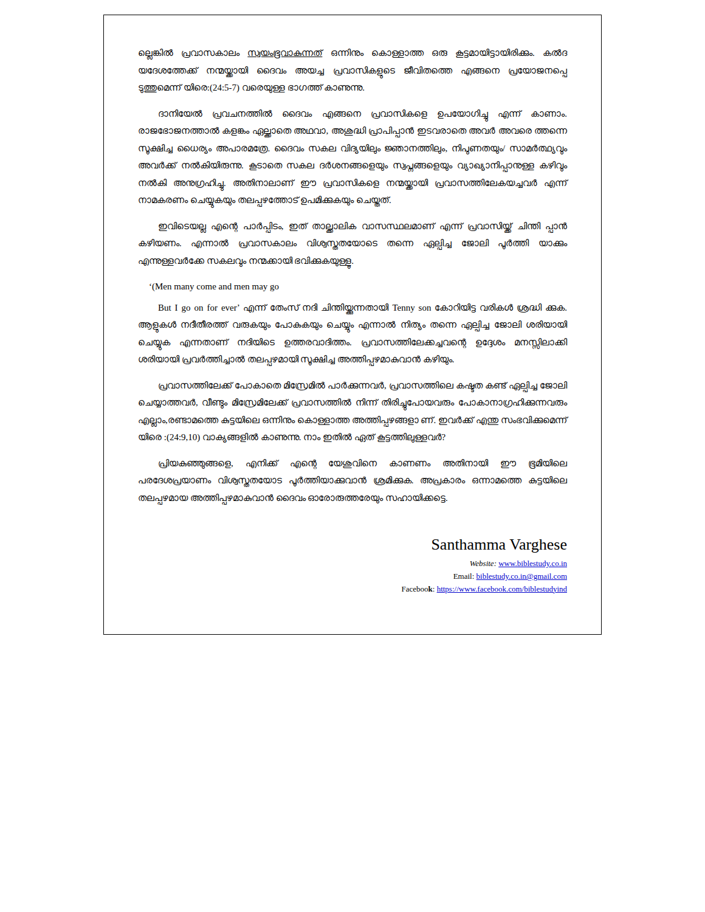ല്ലെങ്കിൽ പ്രവാസകാലം സ്വയംഭൂവാകുന്നത് ഒന്നിനും കൊള്ളാത്ത ഒരു കൂട്ടമായിട്ടായിരിക്കും. കൽദ യദേശത്തേക്ക് നന്മയ്ക്കായി ദൈവം അയച്ച പ്രവാസികളുടെ ജീവിതത്തെ എങ്ങനെ പ്രയോജനപ്പെ ടുത്തുമെന്ന് യിരെ:(24:5-7) വരെയുള്ള ഭാഗത്ത് കാണുന്നു.
ദാനിയേൽ പ്രവചനത്തിൽ ദൈവം എങ്ങനെ പ്രവാസികളെ ഉപയോഗിച്ചു എന്ന് കാണാം. രാജഭോജനത്താൽ കളങ്കം ഏല്ക്കാതെ അഥവാ, അശുദ്ധി പ്രാപിപ്പാൻ ഇടവരാതെ അവർ അവരെ ത്തന്നെ സൂക്ഷിച്ച ധൈര്യം അപാരമത്രേ. ദൈവം സകല വിദ്യയിലും ജ്ഞാനത്തിലും, നിപുണതയും/ സാമർത്ഥ്യവും അവർക്ക് നൽകിയിരുന്നു. കൂടാതെ സകല ദർശനങ്ങളെയും സ്വപ്നങ്ങളെയും വ്യാഖ്യാനിപ്പാനുള്ള കഴിവും നൽകി അനുഗ്രഹിച്ചു. അതിനാലാണ് ഈ പ്രവാസികളെ നന്മയ്ക്കായി പ്രവാസത്തിലേകയച്ചവർ എന്ന് നാമകരണം ചെയ്യുകയും തലപ്പഴത്തോട് ഉപമിക്കുകയും ചെയ്തത്.
ഇവിടെയല്ല എന്റെ പാർപ്പിടം, ഇത് താല്ക്കാലിക വാസസ്ഥലമാണ് എന്ന് പ്രവാസിയ്ക്ക് ചിന്തി പ്പാൻ കഴിയണം. എന്നാൽ പ്രവാസകാലം വിശ്വസ്തതയോടെ തന്നെ ഏല്പിച്ച ജോലി പൂർത്തി യാക്കും എന്നുള്ളവർക്കേ സകലവും നന്മക്കായി ഭവിക്കുകയുള്ളൂ.
‘(Men many come and men may go
But I go on for ever’ എന്ന് തേംസ് നദി ചിന്തിയ്ക്കുന്നതായി Tenny son കോറിയിട്ട വരികൾ ശ്രദ്ധി ക്കുക. ആളുകൾ നദീതീരത്ത് വരുകയും പോകുകയും ചെയ്യും എന്നാൽ നിത്യം തന്നെ ഏല്പിച്ച ജോലി ശരിയായി ചെയ്യുക എന്നതാണ് നദിയിടെ ഉത്തരവാദിത്തം. പ്രവാസത്തിലേക്കച്ചവന്റെ ഉദ്ദേശം മനസ്സിലാക്കി ശരിയായി പ്രവർത്തിച്ചാൽ തലപ്പഴമായി സൂക്ഷിച്ച അത്തിപ്പഴമാകുവാൻ കഴിയും.
പ്രവാസത്തിലേക്ക് പോകാതെ മിസ്രേമിൽ പാർക്കുന്നവർ, പ്രവാസത്തിലെ കഷ്ടത കണ്ട് ഏല്പിച്ച ജോലി ചെയ്യാത്തവർ, വീണ്ടും മിസ്രേമിലേക്ക് പ്രവാസത്തിൽ നിന്ന് തിരിച്ചുപോയവരും പോകാനാഗ്രഹിക്കുന്നവരും എല്ലാം,രണ്ടാമത്തെ കുട്ടയിലെ ഒന്നിനും കൊള്ളാത്ത അത്തിപ്പഴങ്ങളാ ണ്. ഇവർക്ക് എന്തു സംഭവിക്കുമെന്ന് യിരെ :(24:9,10) വാക്യങ്ങളിൽ കാണുന്നു. നാം ഇതിൽ ഏത് കൂട്ടത്തിലുള്ളവർ?
പ്രിയകുഞ്ഞുങ്ങളെ, എനിക്ക് എന്റെ യേശുവിനെ കാണണം അതിനായി ഈ ഭൂമിയിലെ പരദേശപ്രയാണം വിശ്വസ്തതയോട പൂർത്തിയാക്കുവാൻ ശ്രമിക്കുക. അപ്രകാരം ഒന്നാമത്തെ കുട്ടയിലെ തലപ്പഴമായ അത്തിപ്പഴമാകുവാൻ ദൈവം ഓരോരുത്തരേയും സഹായിക്കട്ടെ.
Santhamma Varghese
Website: www.biblestudy.co.in
Email: biblestudy.co.in@gmail.com
Facebook: https://www.facebook.com/biblestudyind